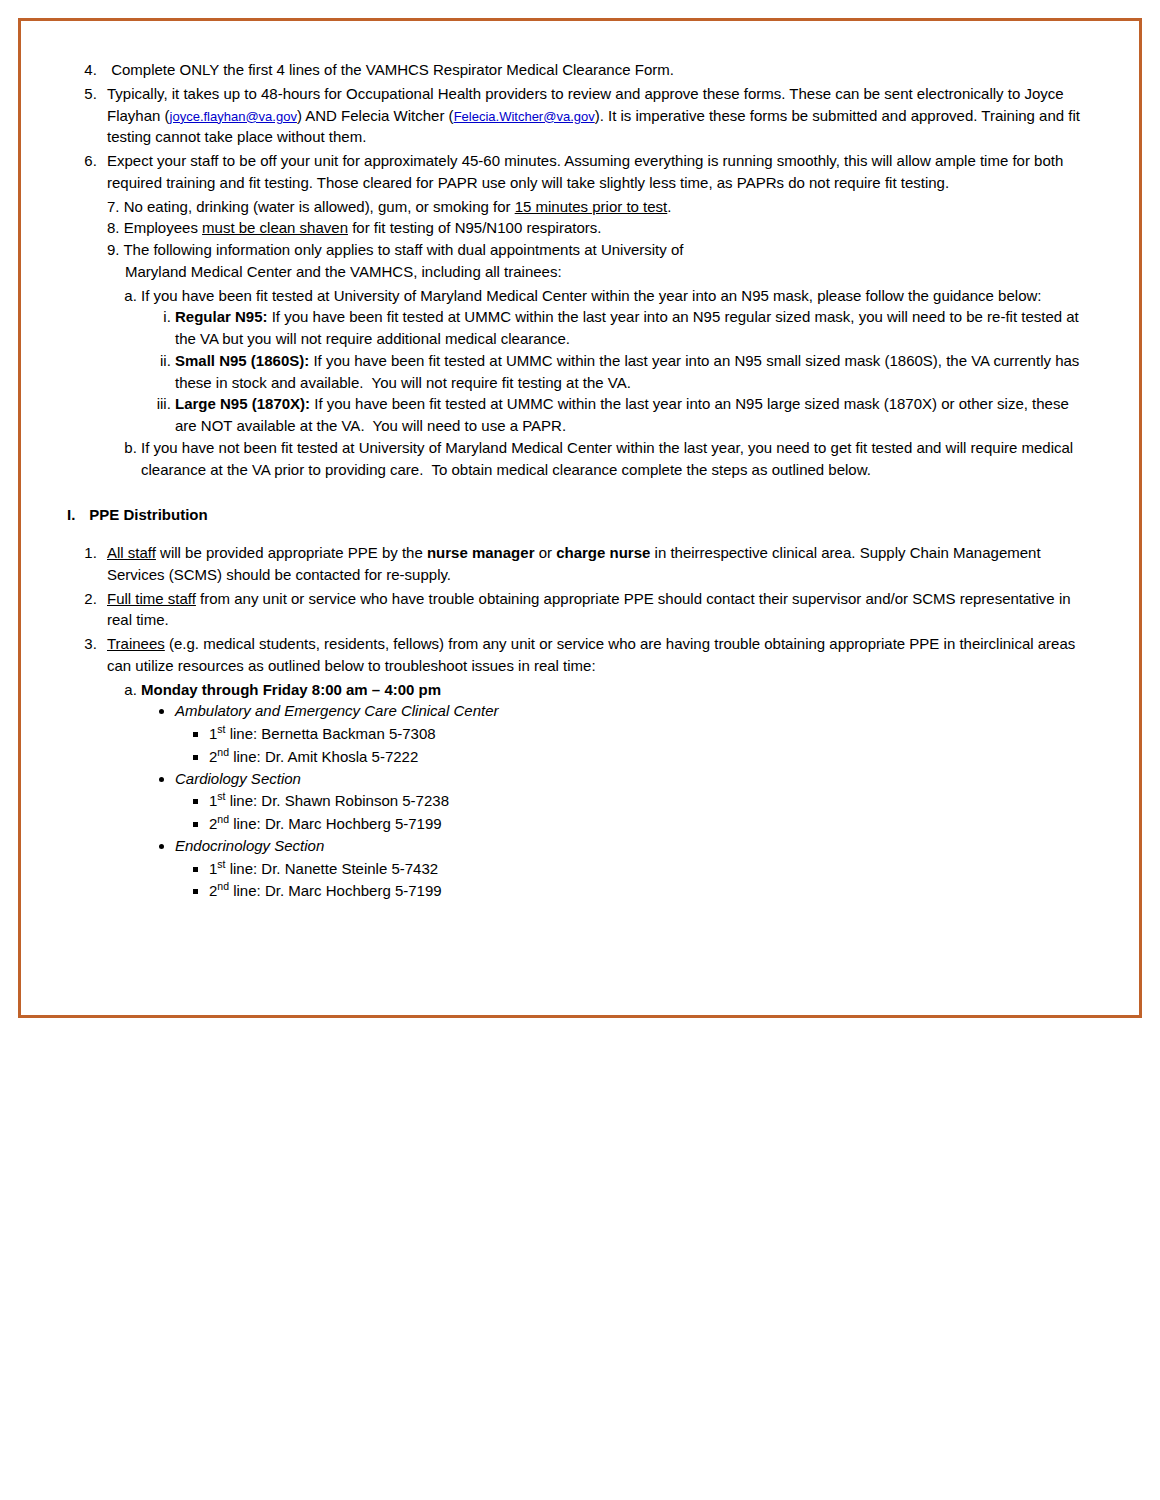Complete ONLY the first 4 lines of the VAMHCS Respirator Medical Clearance Form.
Typically, it takes up to 48-hours for Occupational Health providers to review and approve these forms. These can be sent electronically to Joyce Flayhan (joyce.flayhan@va.gov) AND Felecia Witcher (Felecia.Witcher@va.gov). It is imperative these forms be submitted and approved. Training and fit testing cannot take place without them.
Expect your staff to be off your unit for approximately 45-60 minutes. Assuming everything is running smoothly, this will allow ample time for both required training and fit testing. Those cleared for PAPR use only will take slightly less time, as PAPRs do not require fit testing.
7. No eating, drinking (water is allowed), gum, or smoking for 15 minutes prior to test.
8. Employees must be clean shaven for fit testing of N95/N100 respirators.
9. The following information only applies to staff with dual appointments at University of
Maryland Medical Center and the VAMHCS, including all trainees:
If you have been fit tested at University of Maryland Medical Center within the year into an N95 mask, please follow the guidance below:
Regular N95: If you have been fit tested at UMMC within the last year into an N95 regular sized mask, you will need to be re-fit tested at the VA but you will not require additional medical clearance.
Small N95 (1860S): If you have been fit tested at UMMC within the last year into an N95 small sized mask (1860S), the VA currently has these in stock and available. You will not require fit testing at the VA.
Large N95 (1870X): If you have been fit tested at UMMC within the last year into an N95 large sized mask (1870X) or other size, these are NOT available at the VA. You will need to use a PAPR.
If you have not been fit tested at University of Maryland Medical Center within the last year, you need to get fit tested and will require medical clearance at the VA prior to providing care. To obtain medical clearance complete the steps as outlined below.
I. PPE Distribution
All staff will be provided appropriate PPE by the nurse manager or charge nurse in theirrespective clinical area. Supply Chain Management Services (SCMS) should be contacted for re-supply.
Full time staff from any unit or service who have trouble obtaining appropriate PPE should contact their supervisor and/or SCMS representative in real time.
Trainees (e.g. medical students, residents, fellows) from any unit or service who are having trouble obtaining appropriate PPE in theirclinical areas can utilize resources as outlined below to troubleshoot issues in real time:
Monday through Friday 8:00 am – 4:00 pm
Ambulatory and Emergency Care Clinical Center
1st line: Bernetta Backman 5-7308
2nd line: Dr. Amit Khosla 5-7222
Cardiology Section
1st line: Dr. Shawn Robinson 5-7238
2nd line: Dr. Marc Hochberg 5-7199
Endocrinology Section
1st line: Dr. Nanette Steinle 5-7432
2nd line: Dr. Marc Hochberg 5-7199